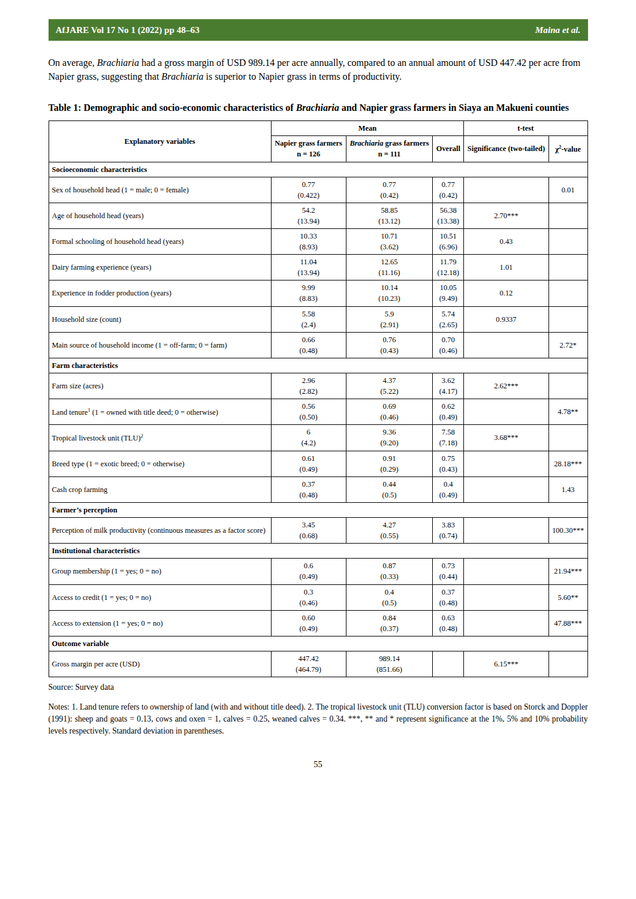AfJARE Vol 17 No 1 (2022) pp 48–63 Maina et al.
On average, Brachiaria had a gross margin of USD 989.14 per acre annually, compared to an annual amount of USD 447.42 per acre from Napier grass, suggesting that Brachiaria is superior to Napier grass in terms of productivity.
Table 1: Demographic and socio-economic characteristics of Brachiaria and Napier grass farmers in Siaya an Makueni counties
| Explanatory variables | Mean | t-test |
| --- | --- | --- |
| Napier grass farmers n = 126 | Brachiaria grass farmers n = 111 | Overall | Significance (two-tailed) | χ 2 -value |
| Socioeconomic characteristics |
| Sex of household head (1 = male; 0 = female) | 0.77 (0.422) | 0.77 (0.42) | 0.77 (0.42) | | 0.01 |
| Age of household head (years) | 54.2 (13.94) | 58.85 (13.12) | 56.38 (13.38) | 2.70*** | |
| Formal schooling of household head (years) | 10.33 (8.93) | 10.71 (3.62) | 10.51 (6.96) | 0.43 | |
| Dairy farming experience (years) | 11.04 (13.94) | 12.65 (11.16) | 11.79 (12.18) | 1.01 | |
| Experience in fodder production (years) | 9.99 (8.83) | 10.14 (10.23) | 10.05 (9.49) | 0.12 | |
| Household size (count) | 5.58 (2.4) | 5.9 (2.91) | 5.74 (2.65) | 0.9337 | |
| Main source of household income (1 = off-farm; 0 = farm) | 0.66 (0.48) | 0.76 (0.43) | 0.70 (0.46) | | 2.72* |
| Farm characteristics |
| Farm size (acres) | 2.96 (2.82) | 4.37 (5.22) | 3.62 (4.17) | 2.62*** | |
| Land tenure 1 (1 = owned with title deed; 0 = otherwise) | 0.56 (0.50) | 0.69 (0.46) | 0.62 (0.49) | | 4.78** |
| Tropical livestock unit (TLU) 2 | 6 (4.2) | 9.36 (9.20) | 7.58 (7.18) | 3.68*** | |
| Breed type (1 = exotic breed; 0 = otherwise) | 0.61 (0.49) | 0.91 (0.29) | 0.75 (0.43) | | 28.18*** |
| Cash crop farming | 0.37 (0.48) | 0.44 (0.5) | 0.4 (0.49) | | 1.43 |
| Farmer’s perception |
| Perception of milk productivity (continuous measures as a factor score) | 3.45 (0.68) | 4.27 (0.55) | 3.83 (0.74) | | 100.30*** |
| Institutional characteristics |
| Group membership (1 = yes; 0 = no) | 0.6 (0.49) | 0.87 (0.33) | 0.73 (0.44) | | 21.94*** |
| Access to credit (1 = yes; 0 = no) | 0.3 (0.46) | 0.4 (0.5) | 0.37 (0.48) | | 5.60** |
| Access to extension (1 = yes; 0 = no) | 0.60 (0.49) | 0.84 (0.37) | 0.63 (0.48) | | 47.88*** |
| Outcome variable |
| Gross margin per acre (USD) | 447.42 (464.79) | 989.14 (851.66) | | 6.15*** | |
Source: Survey data
Notes: 1. Land tenure refers to ownership of land (with and without title deed). 2. The tropical livestock unit (TLU) conversion factor is based on Storck and Doppler (1991): sheep and goats = 0.13, cows and oxen = 1, calves = 0.25, weaned calves = 0.34. ***, ** and * represent significance at the 1%, 5% and 10% probability levels respectively. Standard deviation in parentheses.
55